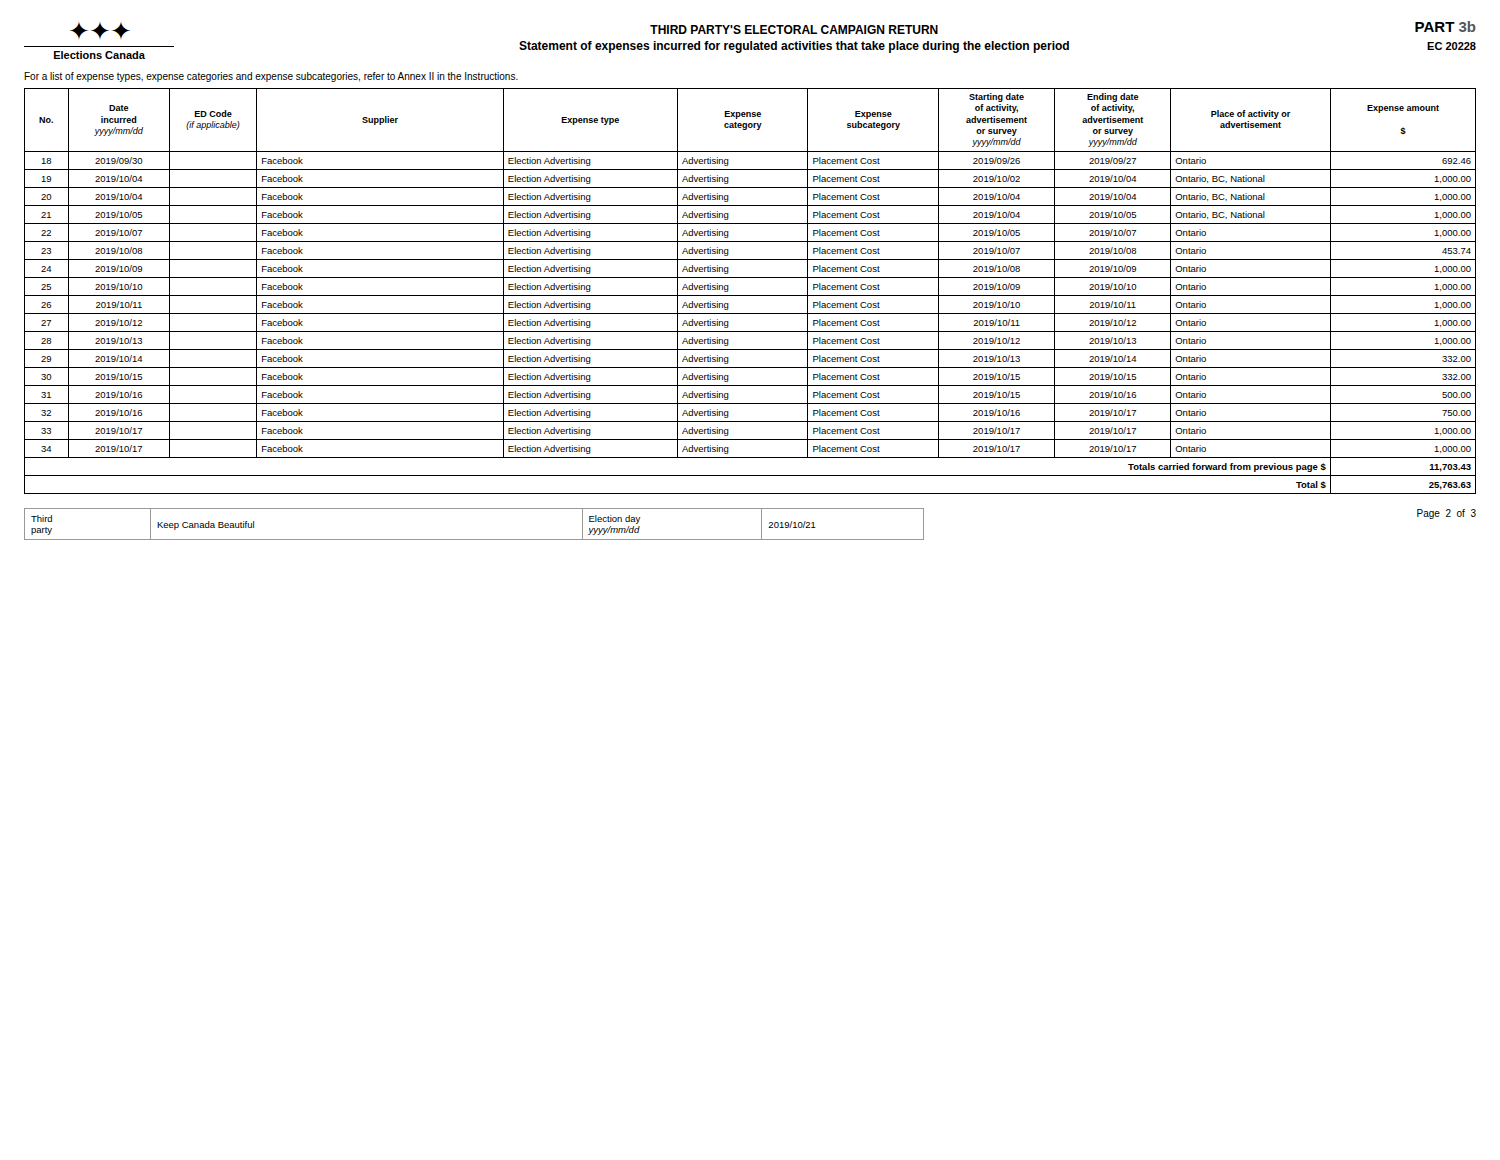✦✦✦
Elections Canada
THIRD PARTY'S ELECTORAL CAMPAIGN RETURN
Statement of expenses incurred for regulated activities that take place during the election period
PART 3b
EC 20228
For a list of expense types, expense categories and expense subcategories, refer to Annex II in the Instructions.
| No. | Date incurred yyyy/mm/dd | ED Code (if applicable) | Supplier | Expense type | Expense category | Expense subcategory | Starting date of activity, advertisement or survey yyyy/mm/dd | Ending date of activity, advertisement or survey yyyy/mm/dd | Place of activity or advertisement | Expense amount $ |
| --- | --- | --- | --- | --- | --- | --- | --- | --- | --- | --- |
| 18 | 2019/09/30 | | Facebook | Election Advertising | Advertising | Placement Cost | 2019/09/26 | 2019/09/27 | Ontario | 692.46 |
| 19 | 2019/10/04 | | Facebook | Election Advertising | Advertising | Placement Cost | 2019/10/02 | 2019/10/04 | Ontario, BC, National | 1,000.00 |
| 20 | 2019/10/04 | | Facebook | Election Advertising | Advertising | Placement Cost | 2019/10/04 | 2019/10/04 | Ontario, BC, National | 1,000.00 |
| 21 | 2019/10/05 | | Facebook | Election Advertising | Advertising | Placement Cost | 2019/10/04 | 2019/10/05 | Ontario, BC, National | 1,000.00 |
| 22 | 2019/10/07 | | Facebook | Election Advertising | Advertising | Placement Cost | 2019/10/05 | 2019/10/07 | Ontario | 1,000.00 |
| 23 | 2019/10/08 | | Facebook | Election Advertising | Advertising | Placement Cost | 2019/10/07 | 2019/10/08 | Ontario | 453.74 |
| 24 | 2019/10/09 | | Facebook | Election Advertising | Advertising | Placement Cost | 2019/10/08 | 2019/10/09 | Ontario | 1,000.00 |
| 25 | 2019/10/10 | | Facebook | Election Advertising | Advertising | Placement Cost | 2019/10/09 | 2019/10/10 | Ontario | 1,000.00 |
| 26 | 2019/10/11 | | Facebook | Election Advertising | Advertising | Placement Cost | 2019/10/10 | 2019/10/11 | Ontario | 1,000.00 |
| 27 | 2019/10/12 | | Facebook | Election Advertising | Advertising | Placement Cost | 2019/10/11 | 2019/10/12 | Ontario | 1,000.00 |
| 28 | 2019/10/13 | | Facebook | Election Advertising | Advertising | Placement Cost | 2019/10/12 | 2019/10/13 | Ontario | 1,000.00 |
| 29 | 2019/10/14 | | Facebook | Election Advertising | Advertising | Placement Cost | 2019/10/13 | 2019/10/14 | Ontario | 332.00 |
| 30 | 2019/10/15 | | Facebook | Election Advertising | Advertising | Placement Cost | 2019/10/15 | 2019/10/15 | Ontario | 332.00 |
| 31 | 2019/10/16 | | Facebook | Election Advertising | Advertising | Placement Cost | 2019/10/15 | 2019/10/16 | Ontario | 500.00 |
| 32 | 2019/10/16 | | Facebook | Election Advertising | Advertising | Placement Cost | 2019/10/16 | 2019/10/17 | Ontario | 750.00 |
| 33 | 2019/10/17 | | Facebook | Election Advertising | Advertising | Placement Cost | 2019/10/17 | 2019/10/17 | Ontario | 1,000.00 |
| 34 | 2019/10/17 | | Facebook | Election Advertising | Advertising | Placement Cost | 2019/10/17 | 2019/10/17 | Ontario | 1,000.00 |
| Totals carried forward from previous page $ | 11,703.43 |
| Total $ | 25,763.63 |
| Third party | Keep Canada Beautiful | Election day yyyy/mm/dd | 2019/10/21 |
Page 2 of 3